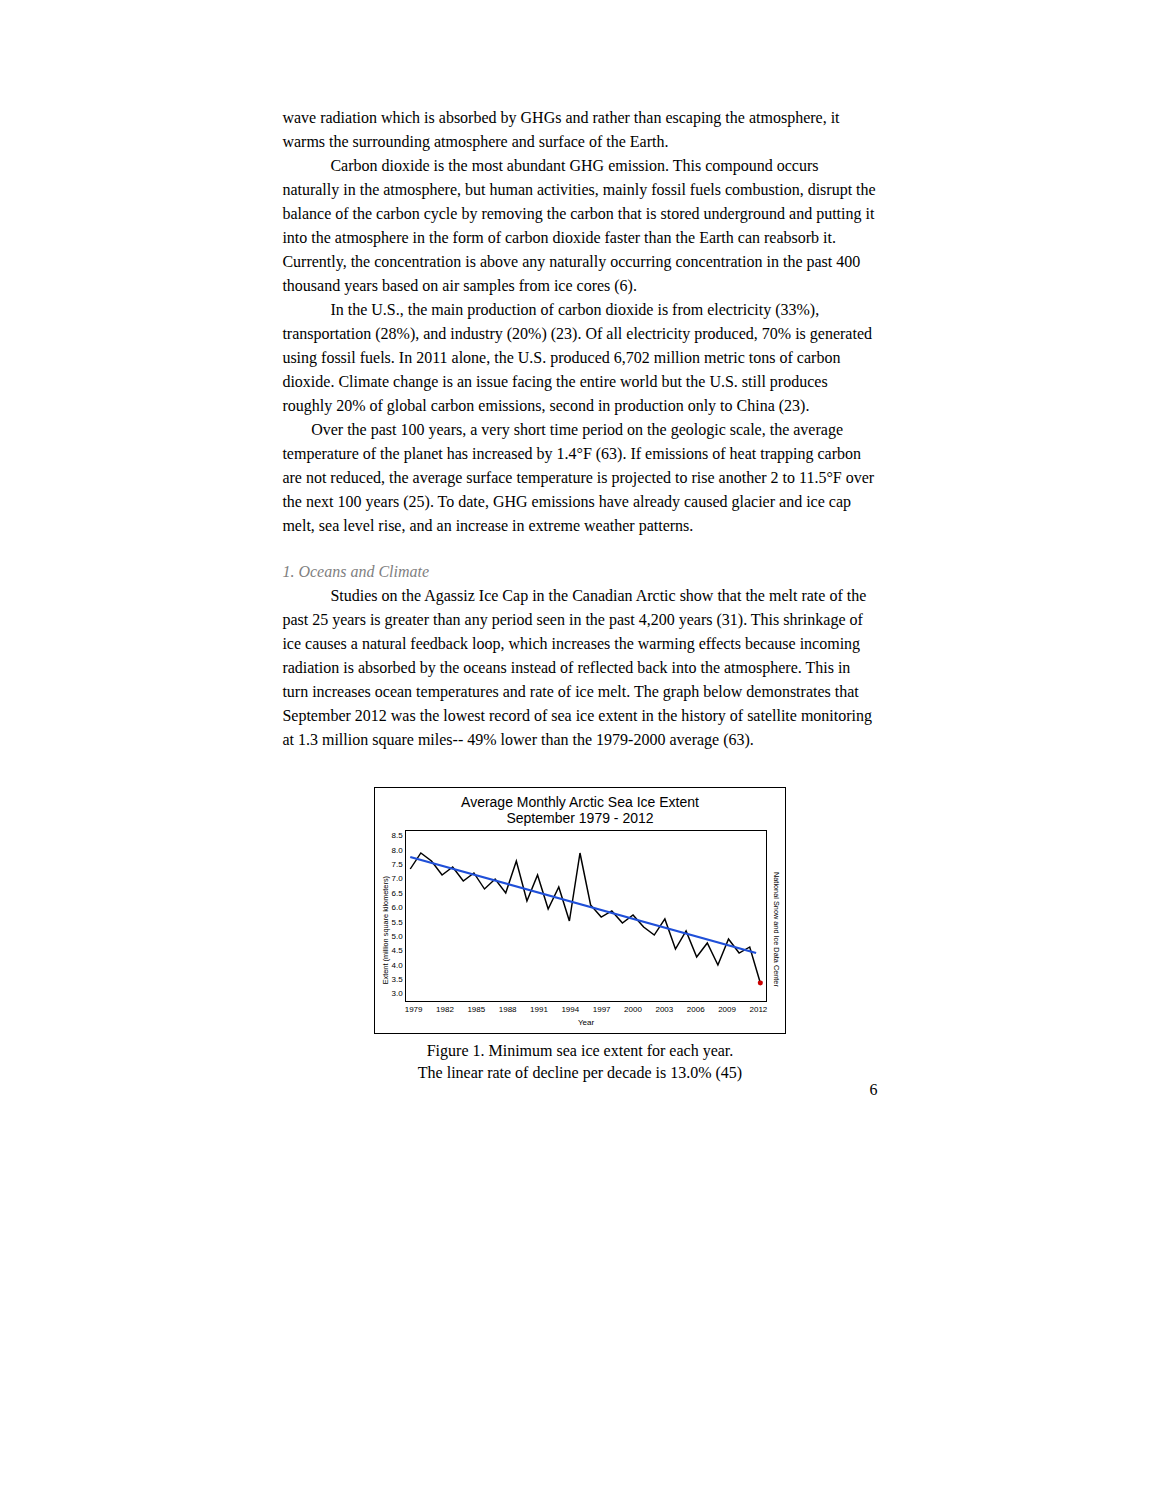wave radiation which is absorbed by GHGs and rather than escaping the atmosphere, it warms the surrounding atmosphere and surface of the Earth.
Carbon dioxide is the most abundant GHG emission. This compound occurs naturally in the atmosphere, but human activities, mainly fossil fuels combustion, disrupt the balance of the carbon cycle by removing the carbon that is stored underground and putting it into the atmosphere in the form of carbon dioxide faster than the Earth can reabsorb it. Currently, the concentration is above any naturally occurring concentration in the past 400 thousand years based on air samples from ice cores (6).
In the U.S., the main production of carbon dioxide is from electricity (33%), transportation (28%), and industry (20%) (23). Of all electricity produced, 70% is generated using fossil fuels. In 2011 alone, the U.S. produced 6,702 million metric tons of carbon dioxide. Climate change is an issue facing the entire world but the U.S. still produces roughly 20% of global carbon emissions, second in production only to China (23).
Over the past 100 years, a very short time period on the geologic scale, the average temperature of the planet has increased by 1.4°F (63). If emissions of heat trapping carbon are not reduced, the average surface temperature is projected to rise another 2 to 11.5°F over the next 100 years (25). To date, GHG emissions have already caused glacier and ice cap melt, sea level rise, and an increase in extreme weather patterns.
1. Oceans and Climate
Studies on the Agassiz Ice Cap in the Canadian Arctic show that the melt rate of the past 25 years is greater than any period seen in the past 4,200 years (31). This shrinkage of ice causes a natural feedback loop, which increases the warming effects because incoming radiation is absorbed by the oceans instead of reflected back into the atmosphere. This in turn increases ocean temperatures and rate of ice melt. The graph below demonstrates that September 2012 was the lowest record of sea ice extent in the history of satellite monitoring at 1.3 million square miles-- 49% lower than the 1979-2000 average (63).
Average Monthly Arctic Sea Ice Extent
September 1979 - 2012
Extent (million square kilometers)
8.5 8.0 7.5 7.0 6.5 6.0 5.5 5.0 4.5 4.0 3.5 3.0
1979 1982 1985 1988 1991 1994 1997 2000 2003 2006 2009 2012
Year
National Snow and Ice Data Center
Figure 1. Minimum sea ice extent for each year.
The linear rate of decline per decade is 13.0% (45)
6